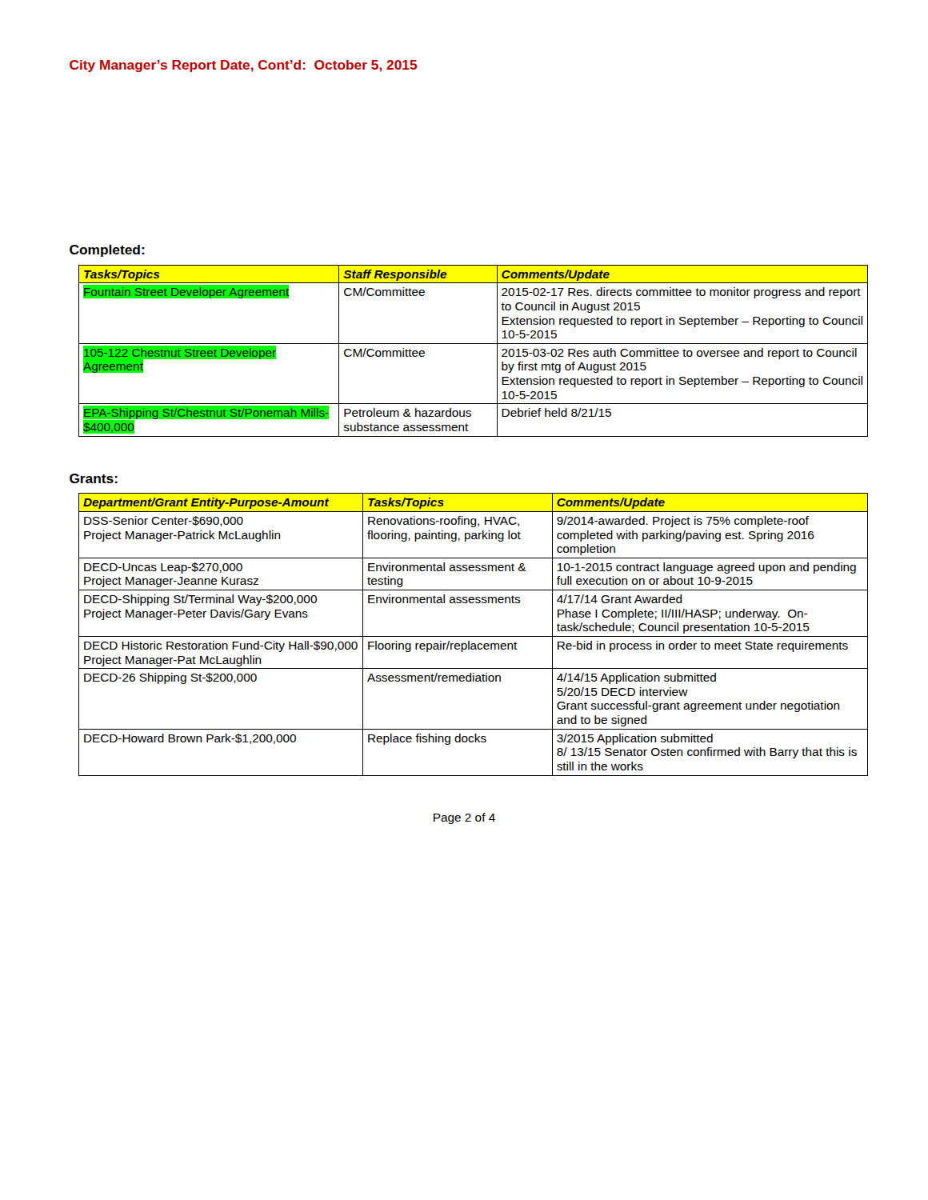City Manager’s Report Date, Cont’d: October 5, 2015
Completed:
| Tasks/Topics | Staff Responsible | Comments/Update |
| --- | --- | --- |
| Fountain Street Developer Agreement | CM/Committee | 2015-02-17 Res. directs committee to monitor progress and report to Council in August 2015 Extension requested to report in September – Reporting to Council 10-5-2015 |
| 105-122 Chestnut Street Developer Agreement | CM/Committee | 2015-03-02 Res auth Committee to oversee and report to Council by first mtg of August 2015 Extension requested to report in September – Reporting to Council 10-5-2015 |
| EPA-Shipping St/Chestnut St/Ponemah Mills- $400,000 | Petroleum & hazardous substance assessment | Debrief held 8/21/15 |
Grants:
| Department/Grant Entity-Purpose-Amount | Tasks/Topics | Comments/Update |
| --- | --- | --- |
| DSS-Senior Center-$690,000 Project Manager-Patrick McLaughlin | Renovations-roofing, HVAC, flooring, painting, parking lot | 9/2014-awarded. Project is 75% complete-roof completed with parking/paving est. Spring 2016 completion |
| DECD-Uncas Leap-$270,000 Project Manager-Jeanne Kurasz | Environmental assessment & testing | 10-1-2015 contract language agreed upon and pending full execution on or about 10-9-2015 |
| DECD-Shipping St/Terminal Way-$200,000 Project Manager-Peter Davis/Gary Evans | Environmental assessments | 4/17/14 Grant Awarded Phase I Complete; II/III/HASP; underway. On-task/schedule; Council presentation 10-5-2015 |
| DECD Historic Restoration Fund-City Hall-$90,000 Project Manager-Pat McLaughlin | Flooring repair/replacement | Re-bid in process in order to meet State requirements |
| DECD-26 Shipping St-$200,000 | Assessment/remediation | 4/14/15 Application submitted 5/20/15 DECD interview Grant successful-grant agreement under negotiation and to be signed |
| DECD-Howard Brown Park-$1,200,000 | Replace fishing docks | 3/2015 Application submitted 8/ 13/15 Senator Osten confirmed with Barry that this is still in the works |
Page 2 of 4